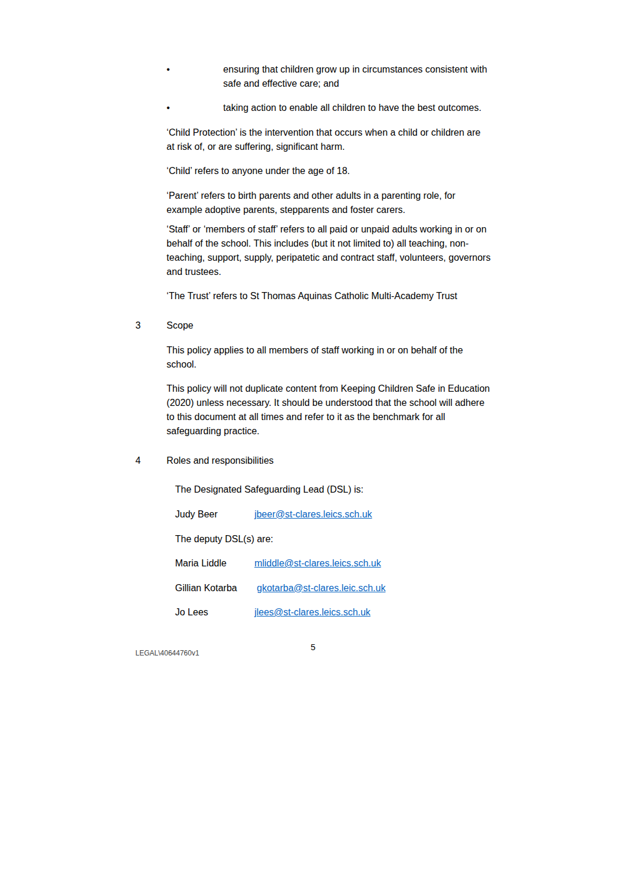ensuring that children grow up in circumstances consistent with safe and effective care; and
taking action to enable all children to have the best outcomes.
‘Child Protection’ is the intervention that occurs when a child or children are at risk of, or are suffering, significant harm.
‘Child’ refers to anyone under the age of 18.
‘Parent’ refers to birth parents and other adults in a parenting role, for example adoptive parents, stepparents and foster carers.
‘Staff’ or ‘members of staff’ refers to all paid or unpaid adults working in or on behalf of the school. This includes (but it not limited to) all teaching, non-teaching, support, supply, peripatetic and contract staff, volunteers, governors and trustees.
‘The Trust’ refers to St Thomas Aquinas Catholic Multi-Academy Trust
3
Scope
This policy applies to all members of staff working in or on behalf of the school.
This policy will not duplicate content from Keeping Children Safe in Education (2020) unless necessary. It should be understood that the school will adhere to this document at all times and refer to it as the benchmark for all safeguarding practice.
4
Roles and responsibilities
The Designated Safeguarding Lead (DSL) is:
Judy Beer jbeer@st-clares.leics.sch.uk
The deputy DSL(s) are:
Maria Liddle mliddle@st-clares.leics.sch.uk
Gillian Kotarba gkotarba@st-clares.leic.sch.uk
Jo Lees jlees@st-clares.leics.sch.uk
LEGAL\40644760v1
5